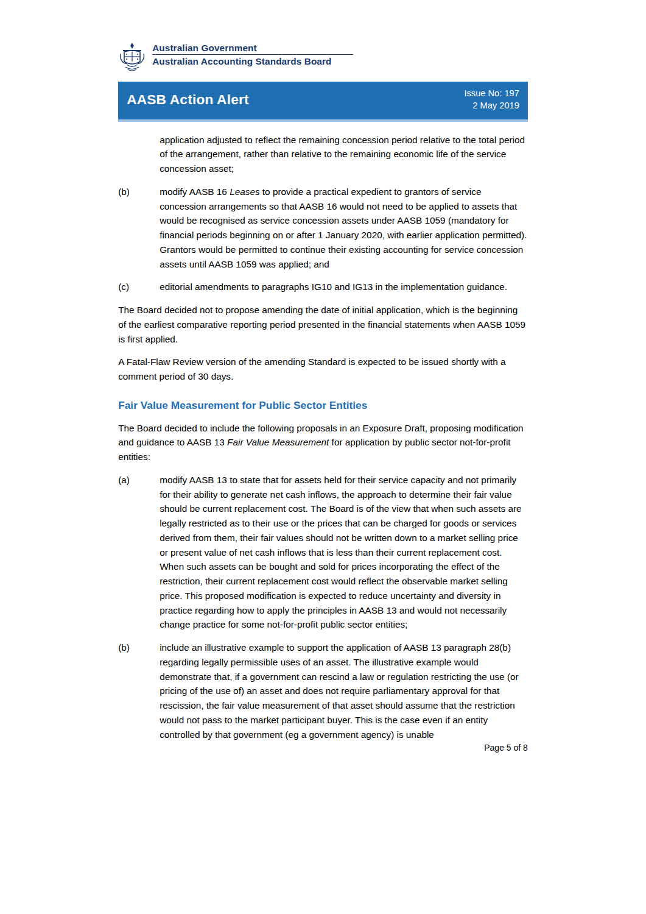Australian Government
Australian Accounting Standards Board
AASB Action Alert
Issue No: 197
2 May 2019
application adjusted to reflect the remaining concession period relative to the total period of the arrangement, rather than relative to the remaining economic life of the service concession asset;
(b)
modify AASB 16 Leases to provide a practical expedient to grantors of service concession arrangements so that AASB 16 would not need to be applied to assets that would be recognised as service concession assets under AASB 1059 (mandatory for financial periods beginning on or after 1 January 2020, with earlier application permitted). Grantors would be permitted to continue their existing accounting for service concession assets until AASB 1059 was applied; and
(c)
editorial amendments to paragraphs IG10 and IG13 in the implementation guidance.
The Board decided not to propose amending the date of initial application, which is the beginning of the earliest comparative reporting period presented in the financial statements when AASB 1059 is first applied.
A Fatal-Flaw Review version of the amending Standard is expected to be issued shortly with a comment period of 30 days.
Fair Value Measurement for Public Sector Entities
The Board decided to include the following proposals in an Exposure Draft, proposing modification and guidance to AASB 13 Fair Value Measurement for application by public sector not-for-profit entities:
(a)
modify AASB 13 to state that for assets held for their service capacity and not primarily for their ability to generate net cash inflows, the approach to determine their fair value should be current replacement cost. The Board is of the view that when such assets are legally restricted as to their use or the prices that can be charged for goods or services derived from them, their fair values should not be written down to a market selling price or present value of net cash inflows that is less than their current replacement cost. When such assets can be bought and sold for prices incorporating the effect of the restriction, their current replacement cost would reflect the observable market selling price. This proposed modification is expected to reduce uncertainty and diversity in practice regarding how to apply the principles in AASB 13 and would not necessarily change practice for some not-for-profit public sector entities;
(b)
include an illustrative example to support the application of AASB 13 paragraph 28(b) regarding legally permissible uses of an asset. The illustrative example would demonstrate that, if a government can rescind a law or regulation restricting the use (or pricing of the use of) an asset and does not require parliamentary approval for that rescission, the fair value measurement of that asset should assume that the restriction would not pass to the market participant buyer. This is the case even if an entity controlled by that government (eg a government agency) is unable
Page 5 of 8